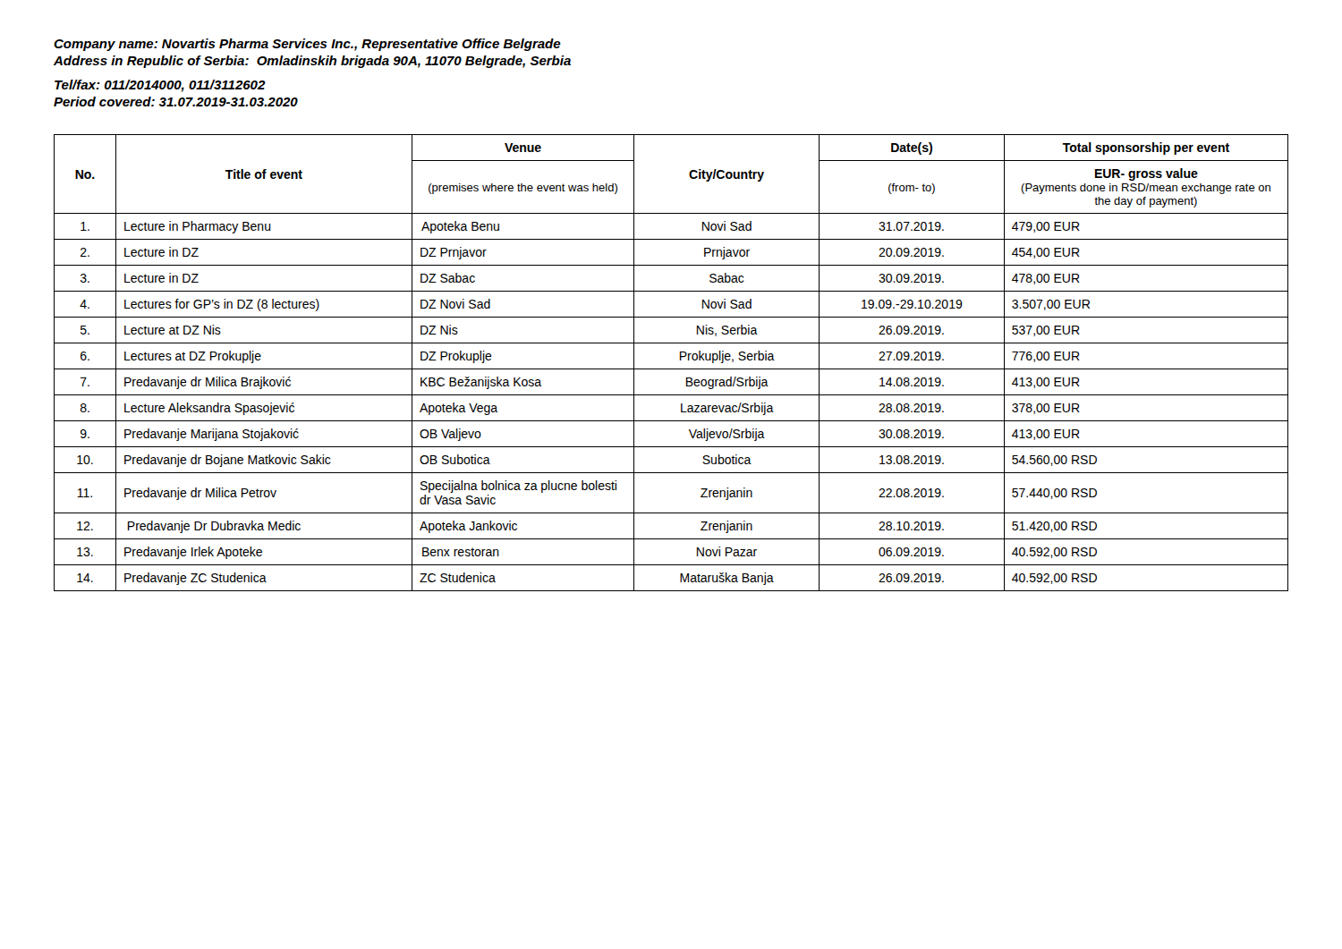Company name: Novartis Pharma Services Inc., Representative Office Belgrade
Address in Republic of Serbia: Omladinskih brigada 90A, 11070 Belgrade, Serbia
Tel/fax: 011/2014000, 011/3112602
Period covered: 31.07.2019-31.03.2020
| No. | Title of event | Venue | City/Country | Date(s) | Total sponsorship per event |
| --- | --- | --- | --- | --- | --- |
| (premises where the event was held) | (from- to) | EUR- gross value (Payments done in RSD/mean exchange rate on the day of payment) |
| 1. | Lecture in Pharmacy Benu | Apoteka Benu | Novi Sad | 31.07.2019. | 479,00 EUR |
| 2. | Lecture in DZ | DZ Prnjavor | Prnjavor | 20.09.2019. | 454,00 EUR |
| 3. | Lecture in DZ | DZ Sabac | Sabac | 30.09.2019. | 478,00 EUR |
| 4. | Lectures for GP’s in DZ (8 lectures) | DZ Novi Sad | Novi Sad | 19.09.-29.10.2019 | 3.507,00 EUR |
| 5. | Lecture at DZ Nis | DZ Nis | Nis, Serbia | 26.09.2019. | 537,00 EUR |
| 6. | Lectures at DZ Prokuplje | DZ Prokuplje | Prokuplje, Serbia | 27.09.2019. | 776,00 EUR |
| 7. | Predavanje dr Milica Brajković | KBC Bežanijska Kosa | Beograd/Srbija | 14.08.2019. | 413,00 EUR |
| 8. | Lecture Aleksandra Spasojević | Apoteka Vega | Lazarevac/Srbija | 28.08.2019. | 378,00 EUR |
| 9. | Predavanje Marijana Stojaković | OB Valjevo | Valjevo/Srbija | 30.08.2019. | 413,00 EUR |
| 10. | Predavanje dr Bojane Matkovic Sakic | OB Subotica | Subotica | 13.08.2019. | 54.560,00 RSD |
| 11. | Predavanje dr Milica Petrov | Specijalna bolnica za plucne bolesti dr Vasa Savic | Zrenjanin | 22.08.2019. | 57.440,00 RSD |
| 12. | Predavanje Dr Dubravka Medic | Apoteka Jankovic | Zrenjanin | 28.10.2019. | 51.420,00 RSD |
| 13. | Predavanje Irlek Apoteke | Benx restoran | Novi Pazar | 06.09.2019. | 40.592,00 RSD |
| 14. | Predavanje ZC Studenica | ZC Studenica | Mataruška Banja | 26.09.2019. | 40.592,00 RSD |